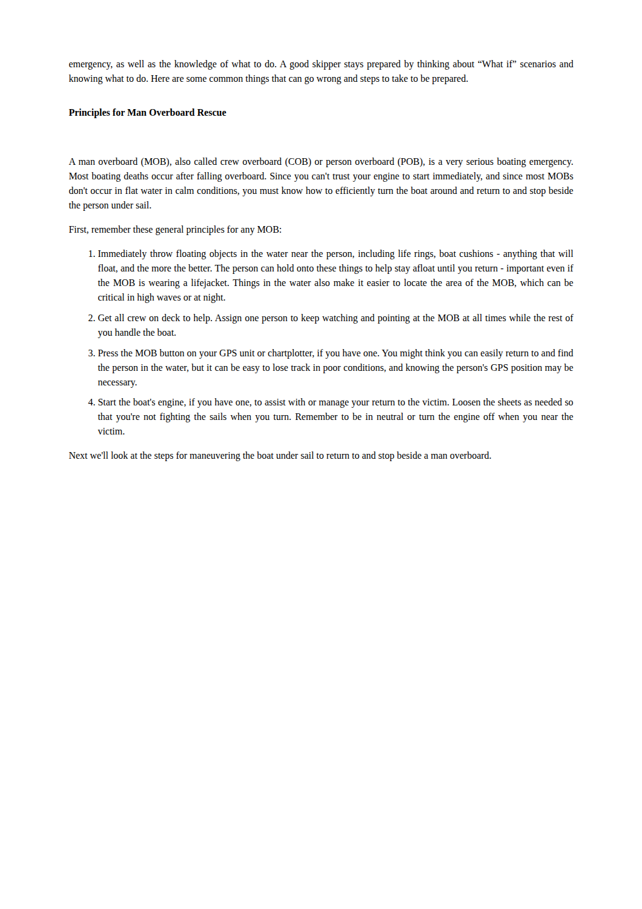emergency, as well as the knowledge of what to do. A good skipper stays prepared by thinking about “What if” scenarios and knowing what to do. Here are some common things that can go wrong and steps to take to be prepared.
Principles for Man Overboard Rescue
A man overboard (MOB), also called crew overboard (COB) or person overboard (POB), is a very serious boating emergency. Most boating deaths occur after falling overboard. Since you can't trust your engine to start immediately, and since most MOBs don't occur in flat water in calm conditions, you must know how to efficiently turn the boat around and return to and stop beside the person under sail.
First, remember these general principles for any MOB:
Immediately throw floating objects in the water near the person, including life rings, boat cushions - anything that will float, and the more the better. The person can hold onto these things to help stay afloat until you return - important even if the MOB is wearing a lifejacket. Things in the water also make it easier to locate the area of the MOB, which can be critical in high waves or at night.
Get all crew on deck to help. Assign one person to keep watching and pointing at the MOB at all times while the rest of you handle the boat.
Press the MOB button on your GPS unit or chartplotter, if you have one. You might think you can easily return to and find the person in the water, but it can be easy to lose track in poor conditions, and knowing the person's GPS position may be necessary.
Start the boat's engine, if you have one, to assist with or manage your return to the victim. Loosen the sheets as needed so that you're not fighting the sails when you turn. Remember to be in neutral or turn the engine off when you near the victim.
Next we'll look at the steps for maneuvering the boat under sail to return to and stop beside a man overboard.